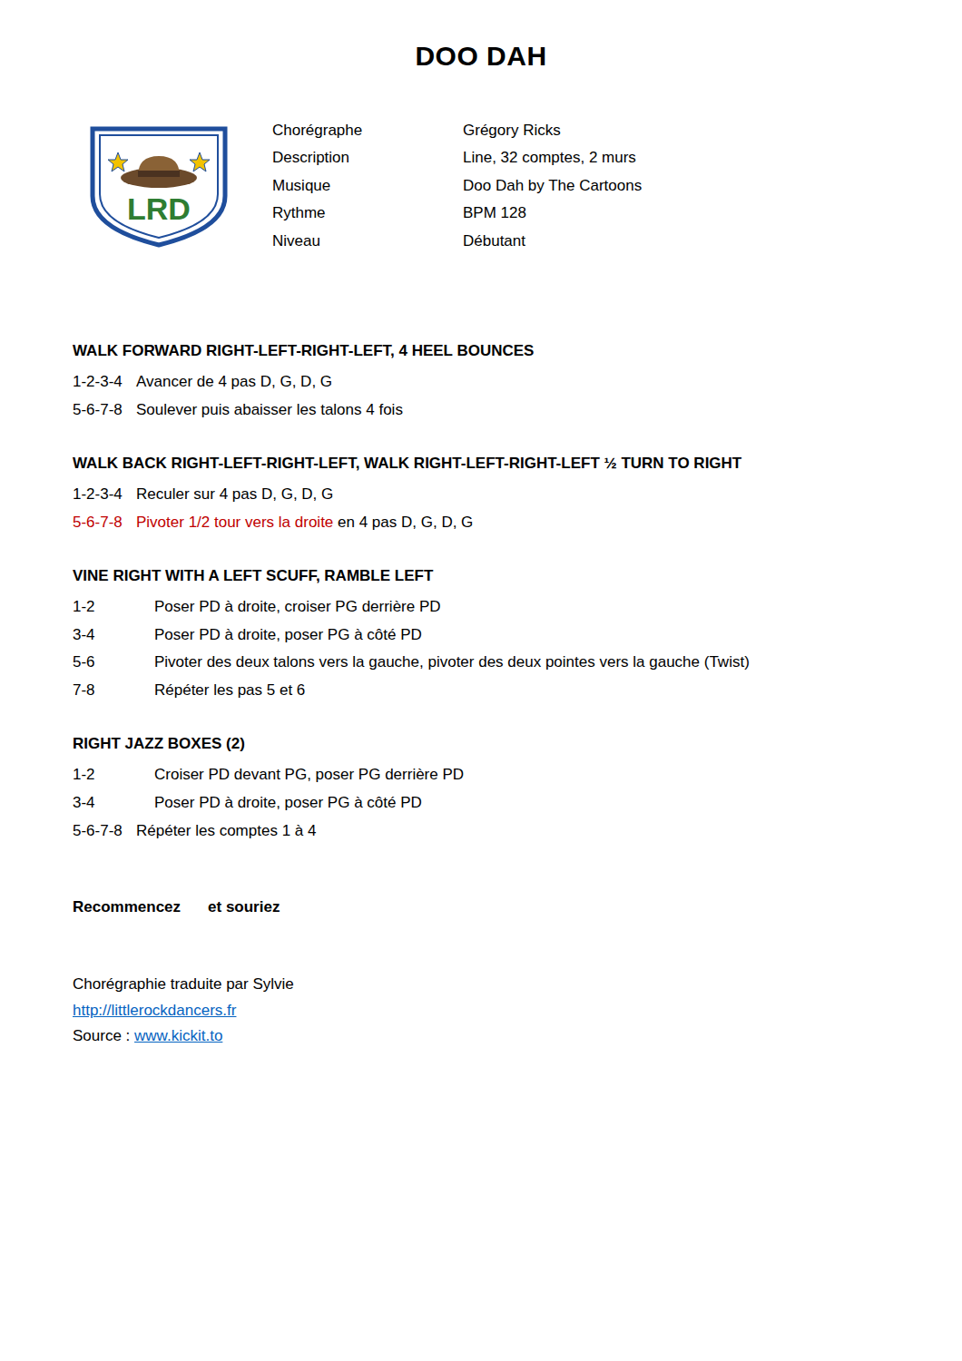DOO DAH
LRD
| Chorégraphe | Grégory Ricks |
| Description | Line, 32 comptes, 2 murs |
| Musique | Doo Dah by The Cartoons |
| Rythme | BPM 128 |
| Niveau | Débutant |
Walk forward right-left-right-left, 4 heel bounces
1-2-3-4 Avancer de 4 pas D, G, D, G
5-6-7-8 Soulever puis abaisser les talons 4 fois
Walk back right-left-right-left, walk right-left-right-left ½ turn to right
1-2-3-4 Reculer sur 4 pas D, G, D, G
5-6-7-8 Pivoter 1/2 tour vers la droite en 4 pas D, G, D, G
Vine right with a left scuff, ramble left
1-2 Poser PD à droite, croiser PG derrière PD
3-4 Poser PD à droite, poser PG à côté PD
5-6 Pivoter des deux talons vers la gauche, pivoter des deux pointes vers la gauche (Twist)
7-8 Répéter les pas 5 et 6
Right jazz boxes (2)
1-2 Croiser PD devant PG, poser PG derrière PD
3-4 Poser PD à droite, poser PG à côté PD
5-6-7-8 Répéter les comptes 1 à 4
Recommencez et souriez
Chorégraphie traduite par Sylvie
http://littlerockdancers.fr
Source : www.kickit.to